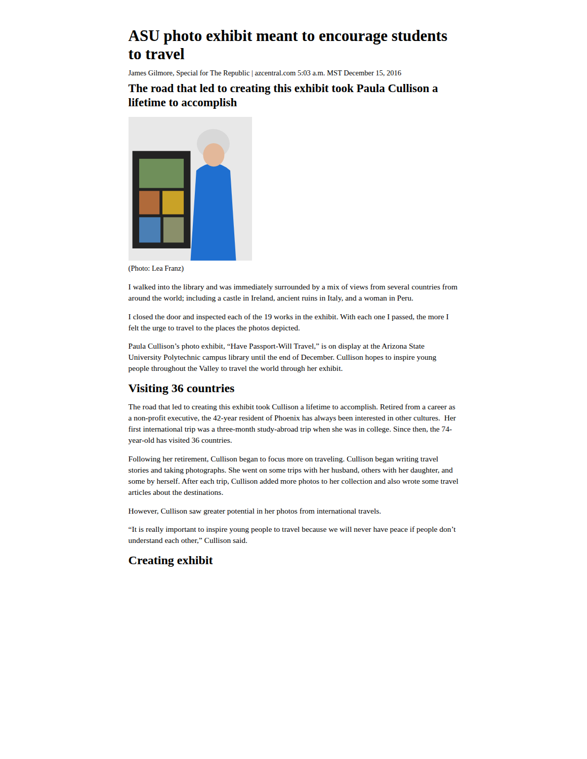ASU photo exhibit meant to encourage students to travel
James Gilmore, Special for The Republic | azcentral.com 5:03 a.m. MST December 15, 2016
The road that led to creating this exhibit took Paula Cullison a lifetime to accomplish
(Photo: Lea Franz)
I walked into the library and was immediately surrounded by a mix of views from several countries from around the world; including a castle in Ireland, ancient ruins in Italy, and a woman in Peru.
I closed the door and inspected each of the 19 works in the exhibit. With each one I passed, the more I felt the urge to travel to the places the photos depicted.
Paula Cullison’s photo exhibit, “Have Passport-Will Travel,” is on display at the Arizona State University Polytechnic campus library until the end of December. Cullison hopes to inspire young people throughout the Valley to travel the world through her exhibit.
Visiting 36 countries
The road that led to creating this exhibit took Cullison a lifetime to accomplish. Retired from a career as a non-profit executive, the 42-year resident of Phoenix has always been interested in other cultures. Her first international trip was a three-month study-abroad trip when she was in college. Since then, the 74-year-old has visited 36 countries.
Following her retirement, Cullison began to focus more on traveling. Cullison began writing travel stories and taking photographs. She went on some trips with her husband, others with her daughter, and some by herself. After each trip, Cullison added more photos to her collection and also wrote some travel articles about the destinations.
However, Cullison saw greater potential in her photos from international travels.
“It is really important to inspire young people to travel because we will never have peace if people don’t understand each other,” Cullison said.
Creating exhibit